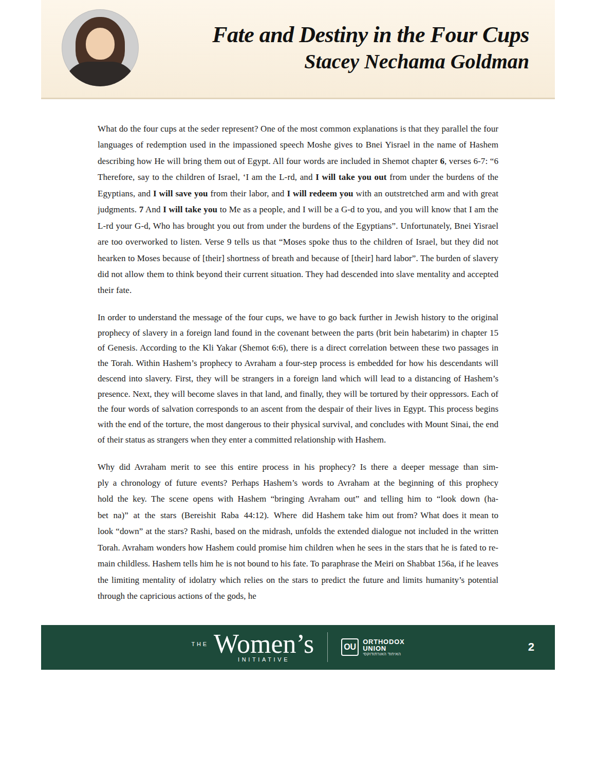Fate and Destiny in the Four Cups
Stacey Nechama Goldman
What do the four cups at the seder represent? One of the most common explanations is that they parallel the four languages of redemption used in the impassioned speech Moshe gives to Bnei Yisrael in the name of Hashem describing how He will bring them out of Egypt. All four words are included in Shemot chapter 6, verses 6-7: “6 Therefore, say to the children of Israel, ‘I am the L-rd, and I will take you out from under the burdens of the Egyptians, and I will save you from their labor, and I will redeem you with an outstretched arm and with great judgments. 7 And I will take you to Me as a people, and I will be a G-d to you, and you will know that I am the L-rd your G-d, Who has brought you out from under the burdens of the Egyptians”. Unfortunately, Bnei Yisrael are too overworked to listen. Verse 9 tells us that “Moses spoke thus to the children of Israel, but they did not hearken to Moses because of [their] shortness of breath and because of [their] hard labor”. The burden of slavery did not allow them to think beyond their current situation. They had descended into slave mentality and accepted their fate.
In order to understand the message of the four cups, we have to go back further in Jewish history to the original prophecy of slavery in a foreign land found in the covenant between the parts (brit bein habetarim) in chapter 15 of Genesis. According to the Kli Yakar (Shemot 6:6), there is a direct correlation between these two passages in the Torah. Within Hashem’s prophecy to Avraham a four-step process is embedded for how his descendants will descend into slavery. First, they will be strangers in a foreign land which will lead to a distancing of Hashem’s presence. Next, they will become slaves in that land, and finally, they will be tortured by their oppressors. Each of the four words of salvation corresponds to an ascent from the despair of their lives in Egypt. This process begins with the end of the torture, the most dangerous to their physical survival, and concludes with Mount Sinai, the end of their status as strangers when they enter a committed relationship with Hashem.
Why did Avraham merit to see this entire process in his prophecy? Is there a deeper message than simply a chronology of future events? Perhaps Hashem’s words to Avraham at the beginning of this prophecy hold the key. The scene opens with Hashem “bringing Avraham out” and telling him to “look down (habet na)” at the stars (Bereishit Raba 44:12). Where did Hashem take him out from? What does it mean to look “down” at the stars? Rashi, based on the midrash, unfolds the extended dialogue not included in the written Torah. Avraham wonders how Hashem could promise him children when he sees in the stars that he is fated to remain childless. Hashem tells him he is not bound to his fate. To paraphrase the Meiri on Shabbat 156a, if he leaves the limiting mentality of idolatry which relies on the stars to predict the future and limits humanity’s potential through the capricious actions of the gods, he
The Women’s Initiative
OU
ORTHODOX
UNION
האיחוד האורתודוקסי
2